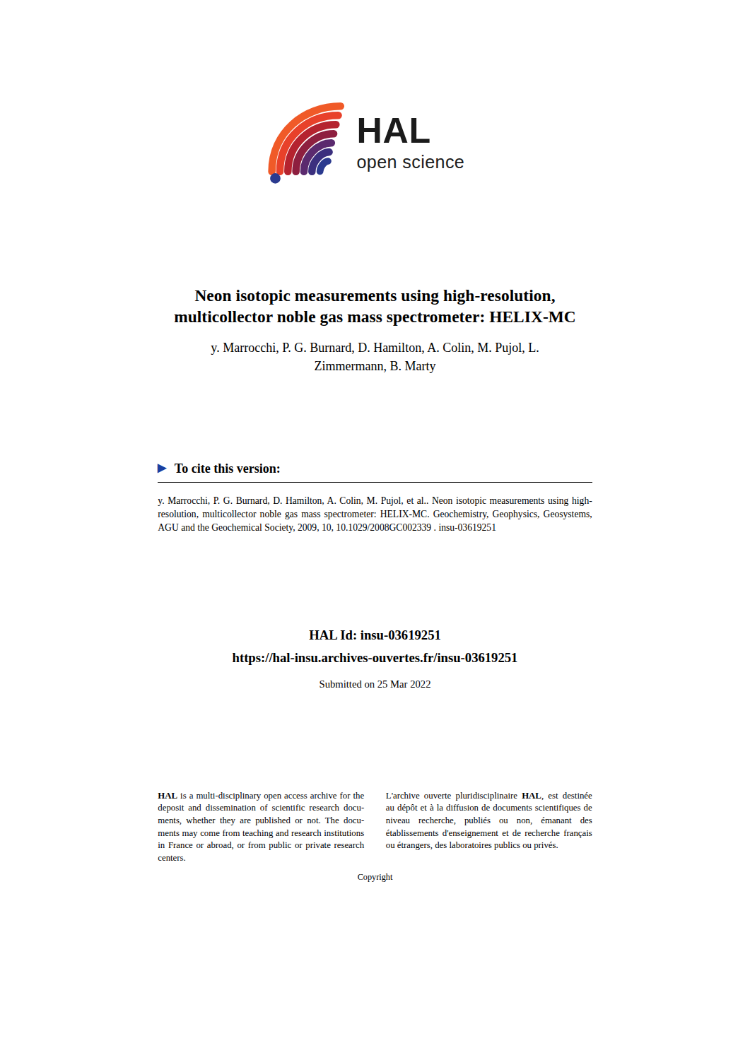HAL open science
Neon isotopic measurements using high-resolution,
multicollector noble gas mass spectrometer: HELIX-MC
y. Marrocchi, P. G. Burnard, D. Hamilton, A. Colin, M. Pujol, L.
Zimmermann, B. Marty
▶To cite this version:
y. Marrocchi, P. G. Burnard, D. Hamilton, A. Colin, M. Pujol, et al.. Neon isotopic measurements using high-resolution, multicollector noble gas mass spectrometer: HELIX-MC. Geochemistry, Geophysics, Geosystems, AGU and the Geochemical Society, 2009, 10, 10.1029/2008GC002339 . insu-03619251
HAL Id: insu-03619251
https://hal-insu.archives-ouvertes.fr/insu-03619251
Submitted on 25 Mar 2022
HAL is a multi-disciplinary open access archive for the deposit and dissemination of scientific research documents, whether they are published or not. The documents may come from teaching and research institutions in France or abroad, or from public or private research centers.
L'archive ouverte pluridisciplinaire HAL, est destinée au dépôt et à la diffusion de documents scientifiques de niveau recherche, publiés ou non, émanant des établissements d'enseignement et de recherche français ou étrangers, des laboratoires publics ou privés.
Copyright